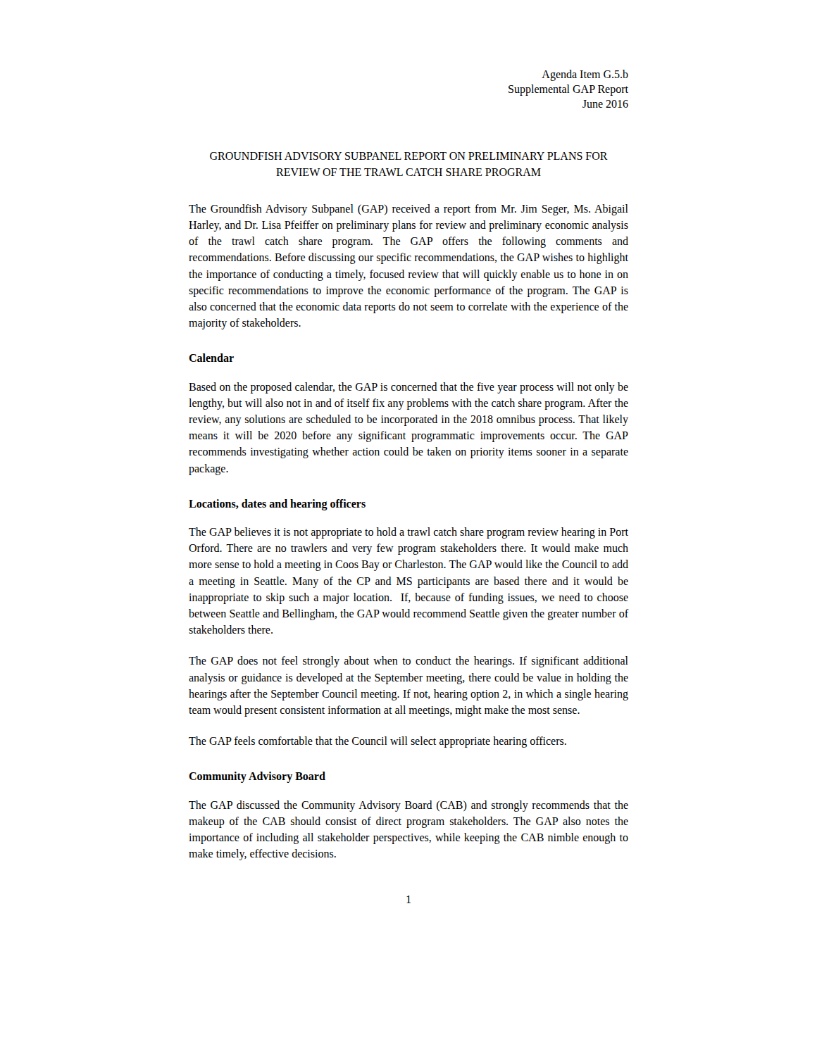Agenda Item G.5.b
Supplemental GAP Report
June 2016
Groundfish Advisory Subpanel Report on Preliminary Plans for Review of the Trawl Catch Share Program
The Groundfish Advisory Subpanel (GAP) received a report from Mr. Jim Seger, Ms. Abigail Harley, and Dr. Lisa Pfeiffer on preliminary plans for review and preliminary economic analysis of the trawl catch share program. The GAP offers the following comments and recommendations. Before discussing our specific recommendations, the GAP wishes to highlight the importance of conducting a timely, focused review that will quickly enable us to hone in on specific recommendations to improve the economic performance of the program. The GAP is also concerned that the economic data reports do not seem to correlate with the experience of the majority of stakeholders.
Calendar
Based on the proposed calendar, the GAP is concerned that the five year process will not only be lengthy, but will also not in and of itself fix any problems with the catch share program. After the review, any solutions are scheduled to be incorporated in the 2018 omnibus process. That likely means it will be 2020 before any significant programmatic improvements occur. The GAP recommends investigating whether action could be taken on priority items sooner in a separate package.
Locations, dates and hearing officers
The GAP believes it is not appropriate to hold a trawl catch share program review hearing in Port Orford. There are no trawlers and very few program stakeholders there. It would make much more sense to hold a meeting in Coos Bay or Charleston. The GAP would like the Council to add a meeting in Seattle. Many of the CP and MS participants are based there and it would be inappropriate to skip such a major location. If, because of funding issues, we need to choose between Seattle and Bellingham, the GAP would recommend Seattle given the greater number of stakeholders there.
The GAP does not feel strongly about when to conduct the hearings. If significant additional analysis or guidance is developed at the September meeting, there could be value in holding the hearings after the September Council meeting. If not, hearing option 2, in which a single hearing team would present consistent information at all meetings, might make the most sense.
The GAP feels comfortable that the Council will select appropriate hearing officers.
Community Advisory Board
The GAP discussed the Community Advisory Board (CAB) and strongly recommends that the makeup of the CAB should consist of direct program stakeholders. The GAP also notes the importance of including all stakeholder perspectives, while keeping the CAB nimble enough to make timely, effective decisions.
1